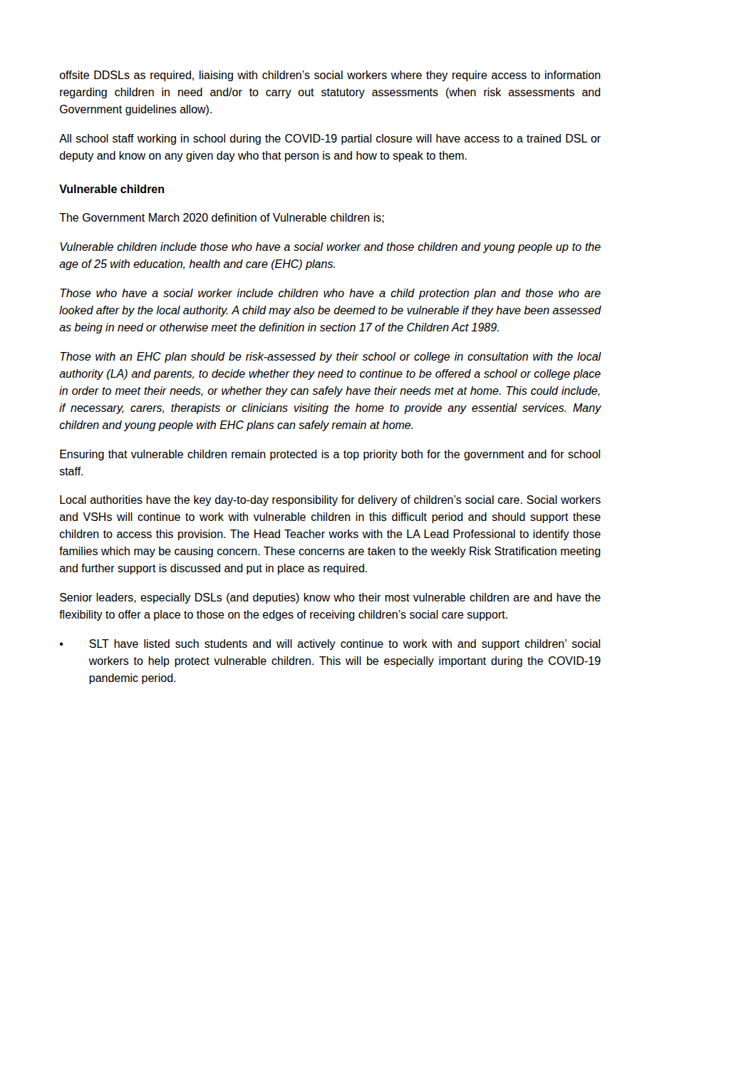offsite DDSLs as required, liaising with children’s social workers where they require access to information regarding children in need and/or to carry out statutory assessments (when risk assessments and Government guidelines allow).
All school staff working in school during the COVID-19 partial closure will have access to a trained DSL or deputy and know on any given day who that person is and how to speak to them.
Vulnerable children
The Government March 2020 definition of Vulnerable children is;
Vulnerable children include those who have a social worker and those children and young people up to the age of 25 with education, health and care (EHC) plans.
Those who have a social worker include children who have a child protection plan and those who are looked after by the local authority. A child may also be deemed to be vulnerable if they have been assessed as being in need or otherwise meet the definition in section 17 of the Children Act 1989.
Those with an EHC plan should be risk-assessed by their school or college in consultation with the local authority (LA) and parents, to decide whether they need to continue to be offered a school or college place in order to meet their needs, or whether they can safely have their needs met at home. This could include, if necessary, carers, therapists or clinicians visiting the home to provide any essential services. Many children and young people with EHC plans can safely remain at home.
Ensuring that vulnerable children remain protected is a top priority both for the government and for school staff.
Local authorities have the key day-to-day responsibility for delivery of children’s social care. Social workers and VSHs will continue to work with vulnerable children in this difficult period and should support these children to access this provision. The Head Teacher works with the LA Lead Professional to identify those families which may be causing concern. These concerns are taken to the weekly Risk Stratification meeting and further support is discussed and put in place as required.
Senior leaders, especially DSLs (and deputies) know who their most vulnerable children are and have the flexibility to offer a place to those on the edges of receiving children’s social care support.
SLT have listed such students and will actively continue to work with and support children’ social workers to help protect vulnerable children. This will be especially important during the COVID-19 pandemic period.